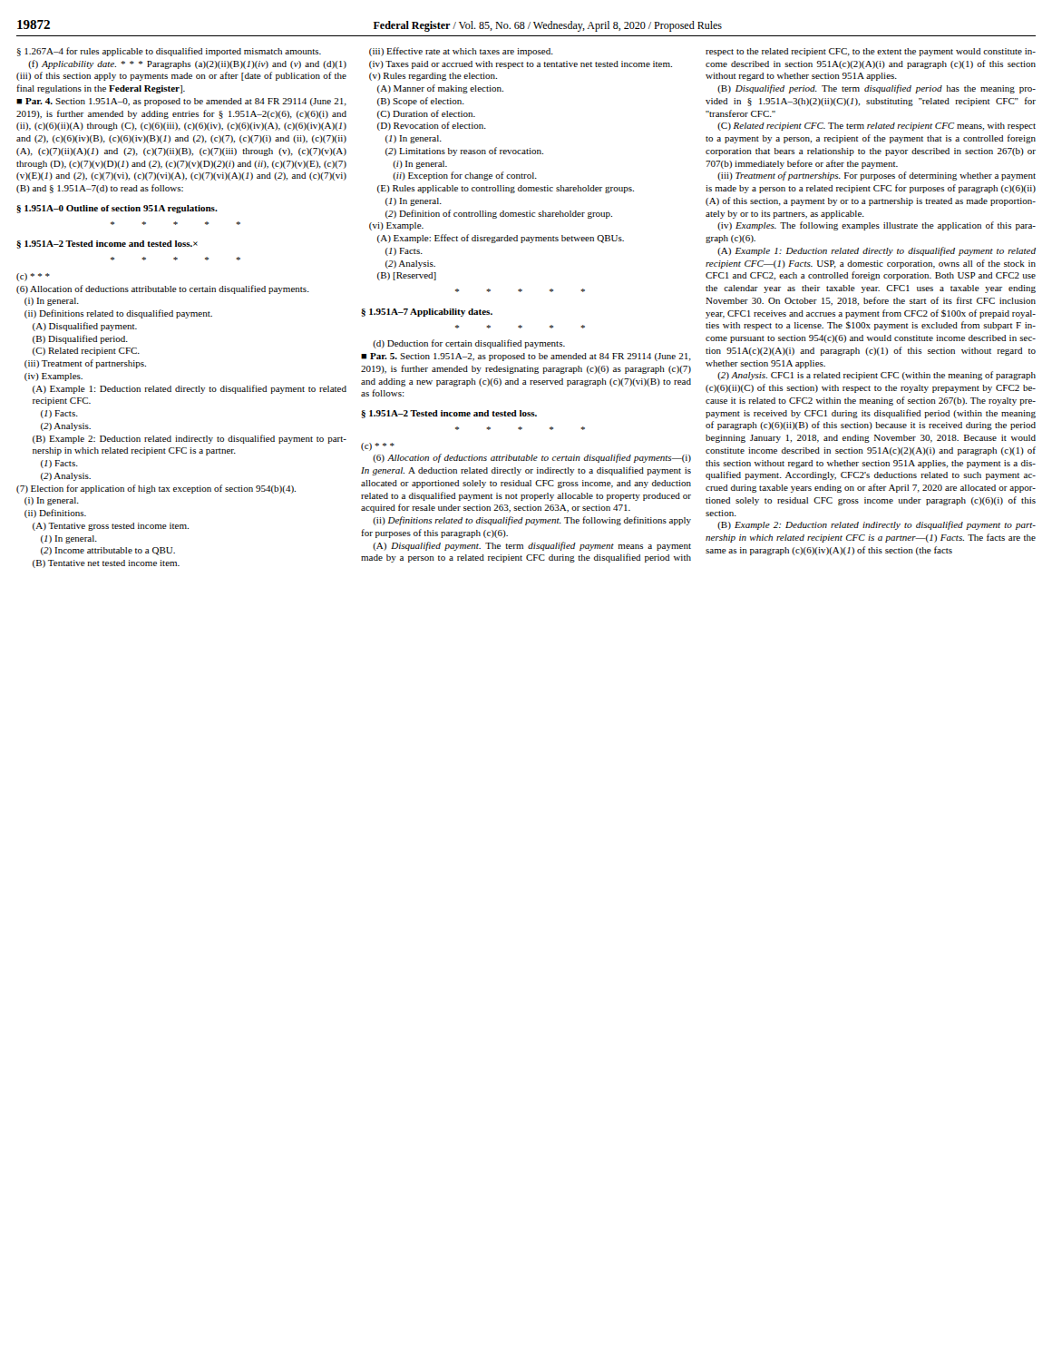19872
Federal Register / Vol. 85, No. 68 / Wednesday, April 8, 2020 / Proposed Rules
§ 1.267A–4 for rules applicable to disqualified imported mismatch amounts.
(f) Applicability date. * * * Paragraphs (a)(2)(ii)(B)(1)(iv) and (v) and (d)(1)(iii) of this section apply to payments made on or after [date of publication of the final regulations in the Federal Register].
■ Par. 4. Section 1.951A–0, as proposed to be amended at 84 FR 29114 (June 21, 2019), is further amended by adding entries for § 1.951A–2(c)(6), (c)(6)(i) and (ii), (c)(6)(ii)(A) through (C), (c)(6)(iii), (c)(6)(iv), (c)(6)(iv)(A), (c)(6)(iv)(A)(1) and (2), (c)(6)(iv)(B), (c)(6)(iv)(B)(1) and (2), (c)(7), (c)(7)(i) and (ii), (c)(7)(ii)(A), (c)(7)(ii)(A)(1) and (2), (c)(7)(ii)(B), (c)(7)(iii) through (v), (c)(7)(v)(A) through (D), (c)(7)(v)(D)(1) and (2), (c)(7)(v)(D)(2)(i) and (ii), (c)(7)(v)(E), (c)(7)(v)(E)(1) and (2), (c)(7)(vi), (c)(7)(vi)(A), (c)(7)(vi)(A)(1) and (2), and (c)(7)(vi)(B) and § 1.951A–7(d) to read as follows:
§ 1.951A–0 Outline of section 951A regulations.
* * * * *
§ 1.951A–2 Tested income and tested loss.×
* * * * *
(c) * * *
(6) Allocation of deductions attributable to certain disqualified payments.
(i) In general.
(ii) Definitions related to disqualified payment.
(A) Disqualified payment.
(B) Disqualified period.
(C) Related recipient CFC.
(iii) Treatment of partnerships.
(iv) Examples.
(A) Example 1: Deduction related directly to disqualified payment to related recipient CFC.
(1) Facts.
(2) Analysis.
(B) Example 2: Deduction related indirectly to disqualified payment to partnership in which related recipient CFC is a partner.
(1) Facts.
(2) Analysis.
(7) Election for application of high tax exception of section 954(b)(4).
(i) In general.
(ii) Definitions.
(A) Tentative gross tested income item.
(1) In general.
(2) Income attributable to a QBU.
(B) Tentative net tested income item.
(iii) Effective rate at which taxes are imposed.
(iv) Taxes paid or accrued with respect to a tentative net tested income item.
(v) Rules regarding the election.
(A) Manner of making election.
(B) Scope of election.
(C) Duration of election.
(D) Revocation of election.
(1) In general.
(2) Limitations by reason of revocation.
(i) In general.
(ii) Exception for change of control.
(E) Rules applicable to controlling domestic shareholder groups.
(1) In general.
(2) Definition of controlling domestic shareholder group.
(vi) Example.
(A) Example: Effect of disregarded payments between QBUs.
(1) Facts.
(2) Analysis.
(B) [Reserved]
* * * * *
§ 1.951A–7 Applicability dates.
* * * * *
(d) Deduction for certain disqualified payments.
■ Par. 5. Section 1.951A–2, as proposed to be amended at 84 FR 29114 (June 21, 2019), is further amended by redesignating paragraph (c)(6) as paragraph (c)(7) and adding a new paragraph (c)(6) and a reserved paragraph (c)(7)(vi)(B) to read as follows:
§ 1.951A–2 Tested income and tested loss.
* * * * *
(c) * * *
(6) Allocation of deductions attributable to certain disqualified payments—(i) In general. A deduction related directly or indirectly to a disqualified payment is allocated or apportioned solely to residual CFC gross income, and any deduction related to a disqualified payment is not properly allocable to property produced or acquired for resale under section 263, section 263A, or section 471.
(ii) Definitions related to disqualified payment. The following definitions apply for purposes of this paragraph (c)(6).
(A) Disqualified payment. The term disqualified payment means a payment made by a person to a related recipient CFC during the disqualified period with respect to the related recipient CFC, to the extent the payment would constitute income described in section 951A(c)(2)(A)(i) and paragraph (c)(1) of this section without regard to whether section 951A applies.
(B) Disqualified period. The term disqualified period has the meaning provided in § 1.951A–3(h)(2)(ii)(C)(1), substituting ''related recipient CFC'' for ''transferor CFC.''
(C) Related recipient CFC. The term related recipient CFC means, with respect to a payment by a person, a recipient of the payment that is a controlled foreign corporation that bears a relationship to the payor described in section 267(b) or 707(b) immediately before or after the payment.
(iii) Treatment of partnerships. For purposes of determining whether a payment is made by a person to a related recipient CFC for purposes of paragraph (c)(6)(ii)(A) of this section, a payment by or to a partnership is treated as made proportionately by or to its partners, as applicable.
(iv) Examples. The following examples illustrate the application of this paragraph (c)(6).
(A) Example 1: Deduction related directly to disqualified payment to related recipient CFC—(1) Facts. USP, a domestic corporation, owns all of the stock in CFC1 and CFC2, each a controlled foreign corporation. Both USP and CFC2 use the calendar year as their taxable year. CFC1 uses a taxable year ending November 30. On October 15, 2018, before the start of its first CFC inclusion year, CFC1 receives and accrues a payment from CFC2 of $100x of prepaid royalties with respect to a license. The $100x payment is excluded from subpart F income pursuant to section 954(c)(6) and would constitute income described in section 951A(c)(2)(A)(i) and paragraph (c)(1) of this section without regard to whether section 951A applies.
(2) Analysis. CFC1 is a related recipient CFC (within the meaning of paragraph (c)(6)(ii)(C) of this section) with respect to the royalty prepayment by CFC2 because it is related to CFC2 within the meaning of section 267(b). The royalty prepayment is received by CFC1 during its disqualified period (within the meaning of paragraph (c)(6)(ii)(B) of this section) because it is received during the period beginning January 1, 2018, and ending November 30, 2018. Because it would constitute income described in section 951A(c)(2)(A)(i) and paragraph (c)(1) of this section without regard to whether section 951A applies, the payment is a disqualified payment. Accordingly, CFC2's deductions related to such payment accrued during taxable years ending on or after April 7, 2020 are allocated or apportioned solely to residual CFC gross income under paragraph (c)(6)(i) of this section.
(B) Example 2: Deduction related indirectly to disqualified payment to partnership in which related recipient CFC is a partner—(1) Facts. The facts are the same as in paragraph (c)(6)(iv)(A)(1) of this section (the facts